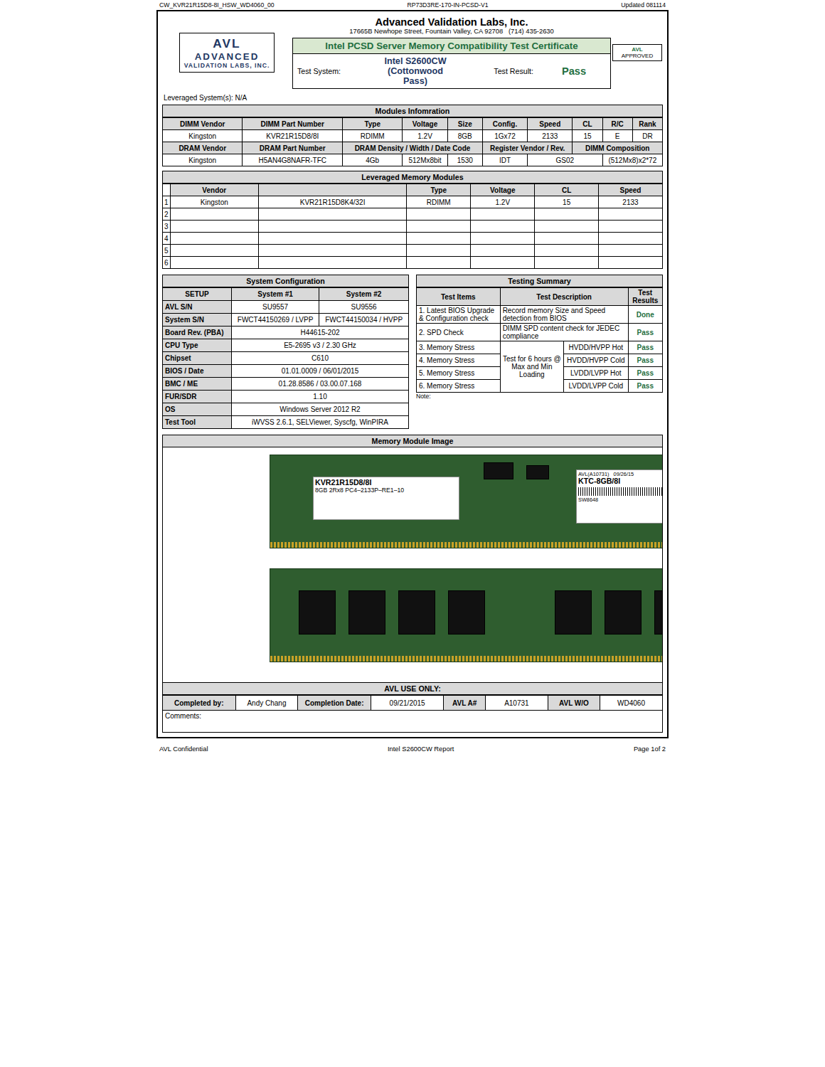CW_KVR21R15D8-8I_HSW_WD4060_00
RP73D3RE-170-IN-PCSD-V1
Updated 081114
| AVL ADVANCED VALIDATION LABS, INC. | Advanced Validation Labs, Inc. 17665B Newhope Street, Fountain Valley, CA 92708 (714) 435-2630 Intel PCSD Server Memory Compatibility Test Certificate Test System: Intel S2600CW (Cottonwood Pass) Test Result: Pass | AVL APPROVED |
Leveraged System(s): N/A
Modules Infomration
| DIMM Vendor | DIMM Part Number | Type | Voltage | Size | Config. | Speed | CL | R/C | Rank |
| --- | --- | --- | --- | --- | --- | --- | --- | --- | --- |
| Kingston | KVR21R15D8/8I | RDIMM | 1.2V | 8GB | 1Gx72 | 2133 | 15 | E | DR |
| DRAM Vendor | DRAM Part Number | DRAM Density / Width / Date Code | Register Vendor / Rev. | DIMM Composition |
| Kingston | H5AN4G8NAFR-TFC | 4Gb | 512Mx8bit | 1530 | IDT | GS02 | (512Mx8)x2*72 |
Leveraged Memory Modules
| | Vendor | | Type | Voltage | CL | Speed |
| --- | --- | --- | --- | --- | --- | --- |
| 1 | Kingston | KVR21R15D8K4/32I | RDIMM | 1.2V | 15 | 2133 |
| 2 | | | | | | |
| 3 | | | | | | |
| 4 | | | | | | |
| 5 | | | | | | |
| 6 | | | | | | |
System Configuration
| SETUP | System #1 | System #2 |
| --- | --- | --- |
| AVL S/N | SU9557 | SU9556 |
| System S/N | FWCT44150269 / LVPP | FWCT44150034 / HVPP |
| Board Rev. (PBA) | H44615-202 |
| CPU Type | E5-2695 v3 / 2.30 GHz |
| Chipset | C610 |
| BIOS / Date | 01.01.0009 / 06/01/2015 |
| BMC / ME | 01.28.8586 / 03.00.07.168 |
| FUR/SDR | 1.10 |
| OS | Windows Server 2012 R2 |
| Test Tool | iWVSS 2.6.1, SELViewer, Syscfg, WinPIRA |
Testing Summary
| Test Items | Test Description | Test Results |
| --- | --- | --- |
| 1. Latest BIOS Upgrade & Configuration check | Record memory Size and Speed detection from BIOS | Done |
| 2. SPD Check | DIMM SPD content check for JEDEC compliance | Pass |
| 3. Memory Stress | Test for 6 hours @ Max and Min Loading | HVDD/HVPP Hot | Pass |
| 4. Memory Stress | HVDD/HVPP Cold | Pass |
| 5. Memory Stress | LVDD/LVPP Hot | Pass |
| 6. Memory Stress | LVDD/LVPP Cold | Pass |
Note:
Memory Module Image
KVR21R15D8/8I
8GB 2Rx8 PC4–2133P–RE1–10
AVL(A10731) 09/26/15
KTC-8GB/8I
SW8648
AVL USE ONLY:
| Completed by: | Andy Chang | Completion Date: | 09/21/2015 | AVL A# | A10731 | AVL W/O | WD4060 |
Comments:
AVL Confidential
Intel S2600CW Report
Page 1of 2